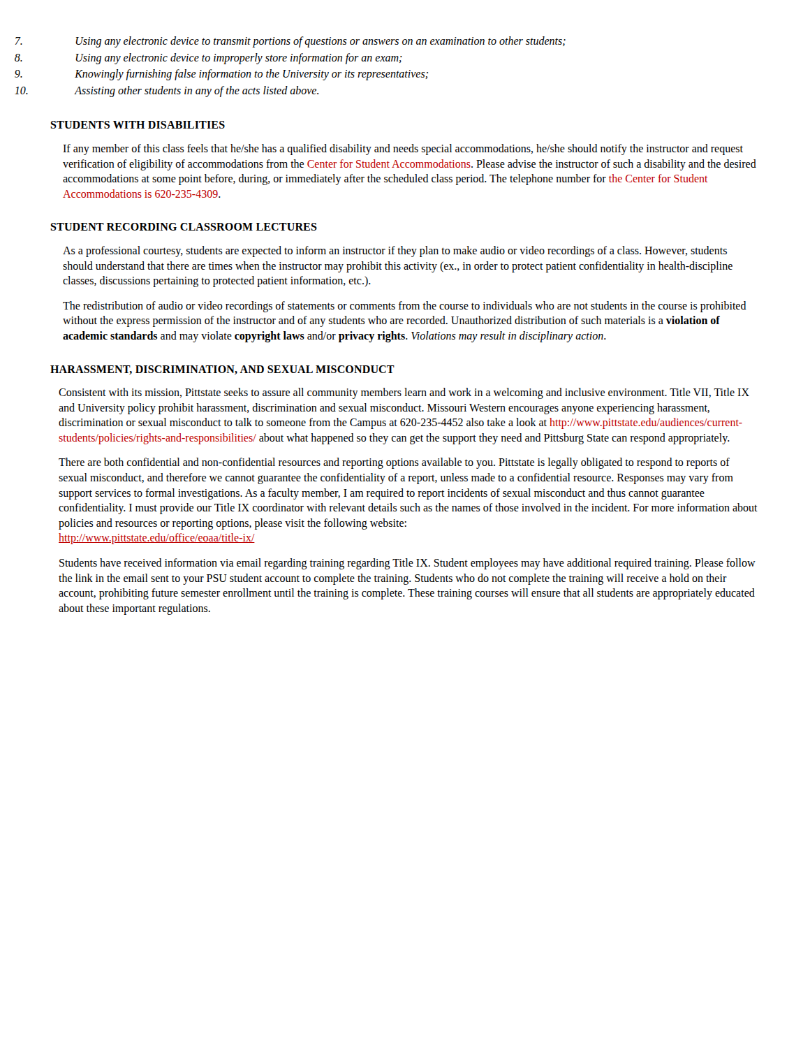7. Using any electronic device to transmit portions of questions or answers on an examination to other students;
8. Using any electronic device to improperly store information for an exam;
9. Knowingly furnishing false information to the University or its representatives;
10. Assisting other students in any of the acts listed above.
Students with Disabilities
If any member of this class feels that he/she has a qualified disability and needs special accommodations, he/she should notify the instructor and request verification of eligibility of accommodations from the Center for Student Accommodations. Please advise the instructor of such a disability and the desired accommodations at some point before, during, or immediately after the scheduled class period. The telephone number for the Center for Student Accommodations is 620-235-4309.
Student Recording Classroom Lectures
As a professional courtesy, students are expected to inform an instructor if they plan to make audio or video recordings of a class. However, students should understand that there are times when the instructor may prohibit this activity (ex., in order to protect patient confidentiality in health-discipline classes, discussions pertaining to protected patient information, etc.).
The redistribution of audio or video recordings of statements or comments from the course to individuals who are not students in the course is prohibited without the express permission of the instructor and of any students who are recorded. Unauthorized distribution of such materials is a violation of academic standards and may violate copyright laws and/or privacy rights. Violations may result in disciplinary action.
Harassment, Discrimination, and Sexual Misconduct
Consistent with its mission, Pittstate seeks to assure all community members learn and work in a welcoming and inclusive environment. Title VII, Title IX and University policy prohibit harassment, discrimination and sexual misconduct. Missouri Western encourages anyone experiencing harassment, discrimination or sexual misconduct to talk to someone from the Campus at 620-235-4452 also take a look at http://www.pittstate.edu/audiences/current-students/policies/rights-and-responsibilities/ about what happened so they can get the support they need and Pittsburg State can respond appropriately.
There are both confidential and non-confidential resources and reporting options available to you. Pittstate is legally obligated to respond to reports of sexual misconduct, and therefore we cannot guarantee the confidentiality of a report, unless made to a confidential resource. Responses may vary from support services to formal investigations. As a faculty member, I am required to report incidents of sexual misconduct and thus cannot guarantee confidentiality. I must provide our Title IX coordinator with relevant details such as the names of those involved in the incident. For more information about policies and resources or reporting options, please visit the following website:
http://www.pittstate.edu/office/eoaa/title-ix/
Students have received information via email regarding training regarding Title IX. Student employees may have additional required training. Please follow the link in the email sent to your PSU student account to complete the training. Students who do not complete the training will receive a hold on their account, prohibiting future semester enrollment until the training is complete. These training courses will ensure that all students are appropriately educated about these important regulations.